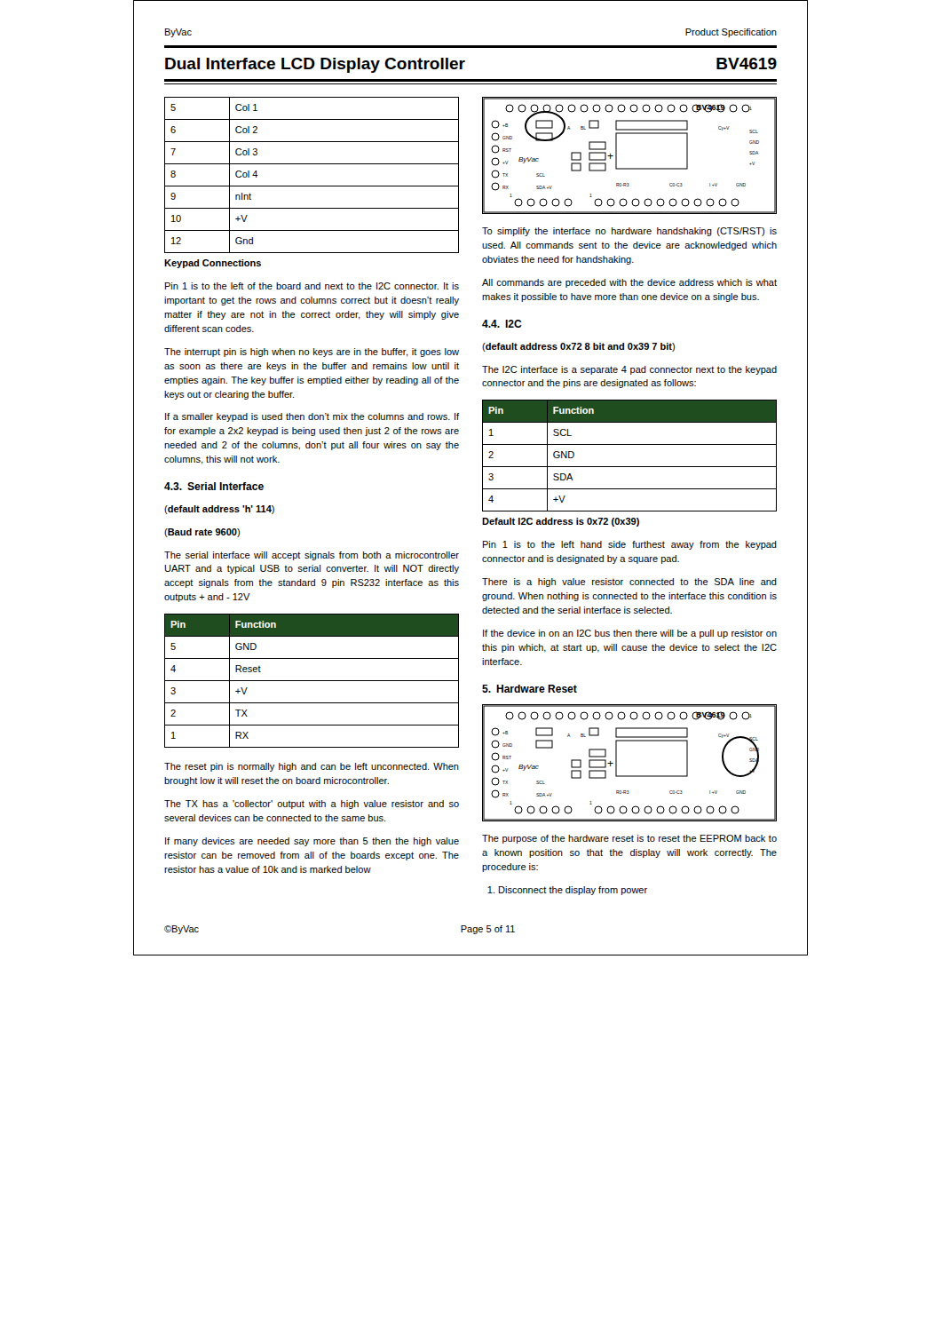ByVac
Product Specification
Dual Interface LCD Display Controller BV4619
| 5 | Col 1 |
| 6 | Col 2 |
| 7 | Col 3 |
| 8 | Col 4 |
| 9 | nInt |
| 10 | +V |
| 12 | Gnd |
Keypad Connections
Pin 1 is to the left of the board and next to the I2C connector. It is important to get the rows and columns correct but it doesn’t really matter if they are not in the correct order, they will simply give different scan codes.
The interrupt pin is high when no keys are in the buffer, it goes low as soon as there are keys in the buffer and remains low until it empties again. The key buffer is emptied either by reading all of the keys out or clearing the buffer.
If a smaller keypad is used then don’t mix the columns and rows. If for example a 2x2 keypad is being used then just 2 of the rows are needed and 2 of the columns, don’t put all four wires on say the columns, this will not work.
4.3. Serial Interface
(default address 'h' 114)
(Baud rate 9600)
The serial interface will accept signals from both a microcontroller UART and a typical USB to serial converter. It will NOT directly accept signals from the standard 9 pin RS232 interface as this outputs + and - 12V
| Pin | Function |
| --- | --- |
| 5 | GND |
| 4 | Reset |
| 3 | +V |
| 2 | TX |
| 1 | RX |
The reset pin is normally high and can be left unconnected. When brought low it will reset the on board microcontroller.
The TX has a 'collector' output with a high value resistor and so several devices can be connected to the same bus.
If many devices are needed say more than 5 then the high value resistor can be removed from all of the boards except one. The resistor has a value of 10k and is marked below
+B GND RST +V TX RX SCL SDA +V ByVac BV4619 1 1 1 R0-R3 C0-C3 I +V GND BL A Cy+V SCL GND SDA +V +
To simplify the interface no hardware handshaking (CTS/RST) is used. All commands sent to the device are acknowledged which obviates the need for handshaking.
All commands are preceded with the device address which is what makes it possible to have more than one device on a single bus.
4.4. I2C
(default address 0x72 8 bit and 0x39 7 bit)
The I2C interface is a separate 4 pad connector next to the keypad connector and the pins are designated as follows:
| Pin | Function |
| --- | --- |
| 1 | SCL |
| 2 | GND |
| 3 | SDA |
| 4 | +V |
Default I2C address is 0x72 (0x39)
Pin 1 is to the left hand side furthest away from the keypad connector and is designated by a square pad.
There is a high value resistor connected to the SDA line and ground. When nothing is connected to the interface this condition is detected and the serial interface is selected.
If the device in on an I2C bus then there will be a pull up resistor on this pin which, at start up, will cause the device to select the I2C interface.
5. Hardware Reset
+B GND RST +V TX RX SCL SDA +V ByVac BV4619 1 1 1 R0-R3 C0-C3 I +V GND BL A Cy+V SCL GND SDA +V +
The purpose of the hardware reset is to reset the EEPROM back to a known position so that the display will work correctly. The procedure is:
Disconnect the display from power
©ByVac
Page 5 of 11